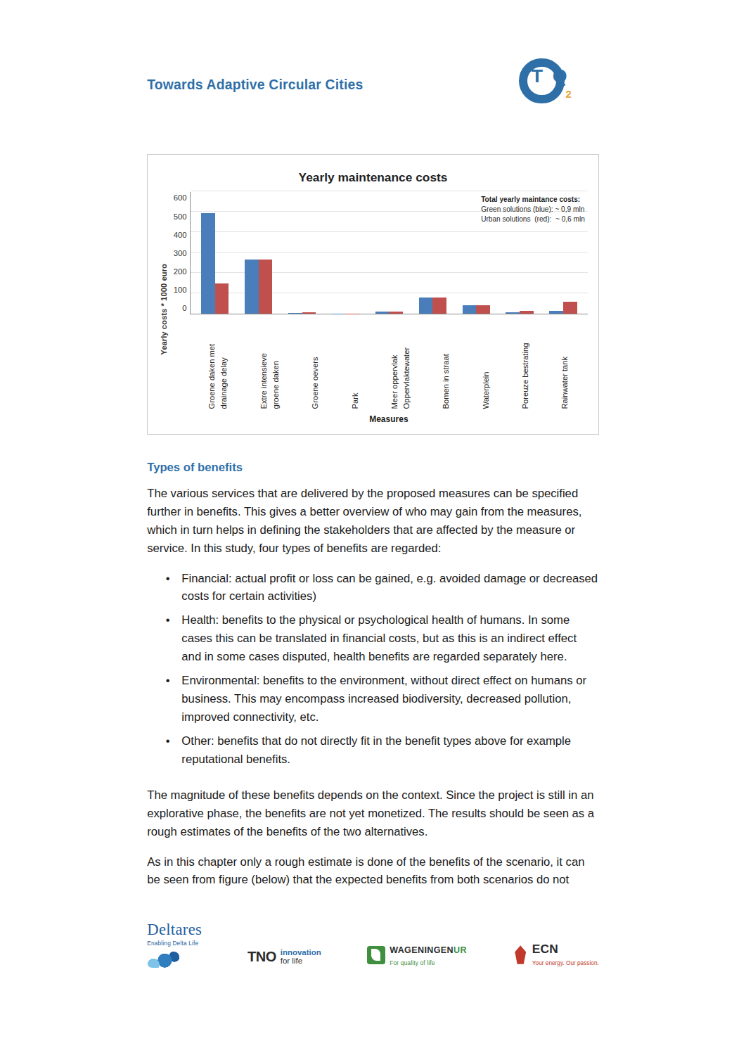Towards Adaptive Circular Cities
T Q 2
Yearly maintenance costs
Yearly costs * 1000 euro
600 500 400 300 200 100 0
Total yearly maintance costs:
Green solutions (blue): ~ 0,9 mln
Urban solutions (red): ~ 0,6 mln
Groene daken met
drainage delay Extre intensieve
groene daken Groene oevers Park Meer oppervlak
Oppervlaktewater Bomen in straat Waterplein Poreuze bestrating Rainwater tank
Measures
Types of benefits
The various services that are delivered by the proposed measures can be specified further in benefits. This gives a better overview of who may gain from the measures, which in turn helps in defining the stakeholders that are affected by the measure or service. In this study, four types of benefits are regarded:
Financial: actual profit or loss can be gained, e.g. avoided damage or decreased costs for certain activities)
Health: benefits to the physical or psychological health of humans. In some cases this can be translated in financial costs, but as this is an indirect effect and in some cases disputed, health benefits are regarded separately here.
Environmental: benefits to the environment, without direct effect on humans or business. This may encompass increased biodiversity, decreased pollution, improved connectivity, etc.
Other: benefits that do not directly fit in the benefit types above for example reputational benefits.
The magnitude of these benefits depends on the context. Since the project is still in an explorative phase, the benefits are not yet monetized. The results should be seen as a rough estimates of the benefits of the two alternatives.
As in this chapter only a rough estimate is done of the benefits of the scenario, it can be seen from figure (below) that the expected benefits from both scenarios do not
Deltares Enabling Delta Life
TNO innovation
for life
WAGENINGEN UR
For quality of life
ECN
Your energy. Our passion.